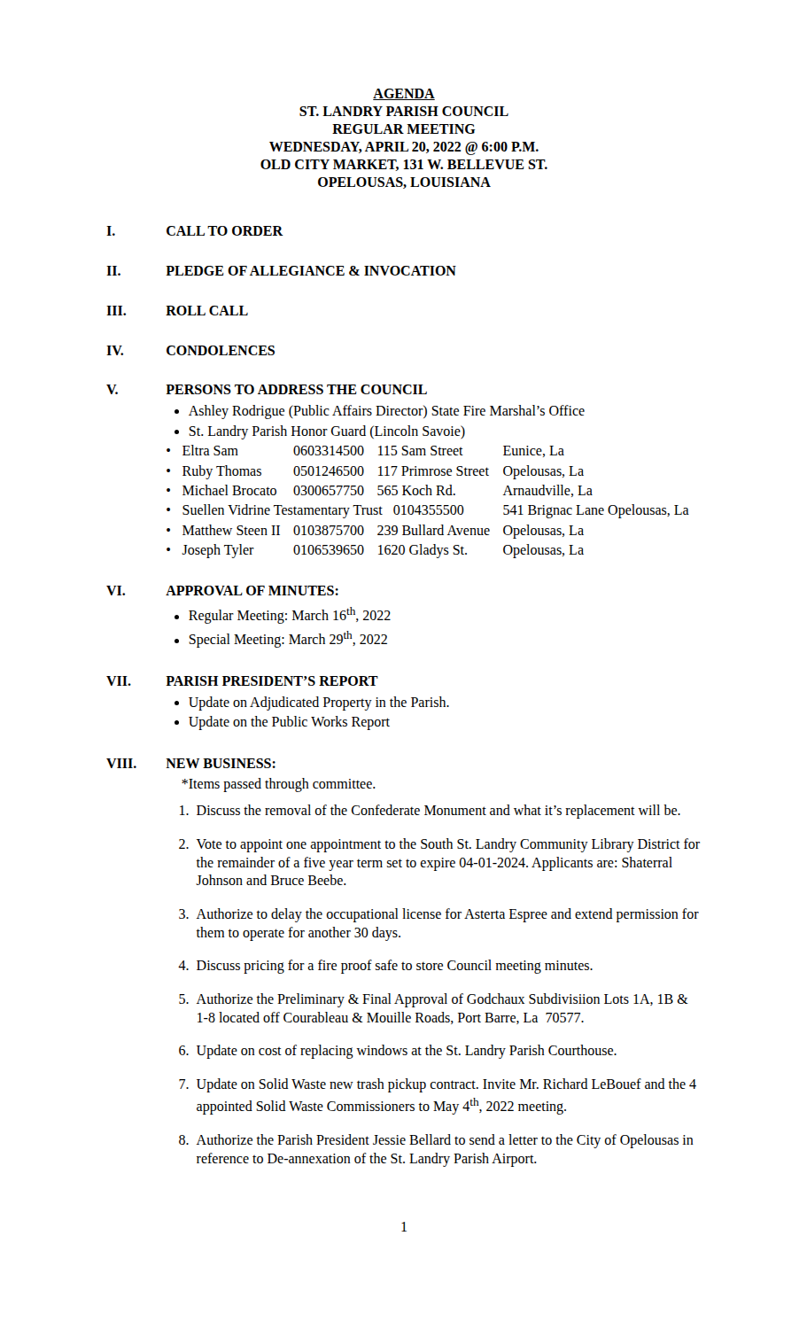AGENDA
ST. LANDRY PARISH COUNCIL
REGULAR MEETING
WEDNESDAY, APRIL 20, 2022 @ 6:00 P.M.
OLD CITY MARKET, 131 W. BELLEVUE ST.
OPELOUSAS, LOUISIANA
I.
CALL TO ORDER
II.
PLEDGE OF ALLEGIANCE & INVOCATION
III.
ROLL CALL
IV.
CONDOLENCES
V.
PERSONS TO ADDRESS THE COUNCIL
Ashley Rodrigue (Public Affairs Director) State Fire Marshal’s Office
St. Landry Parish Honor Guard (Lincoln Savoie)
| • | Eltra Sam | 0603314500 | 115 Sam Street | Eunice, La |
| • | Ruby Thomas | 0501246500 | 117 Primrose Street | Opelousas, La |
| • | Michael Brocato | 0300657750 | 565 Koch Rd. | Arnaudville, La |
| • | Suellen Vidrine Testamentary Trust 0104355500 | 541 Brignac Lane Opelousas, La |
| • | Matthew Steen II | 0103875700 | 239 Bullard Avenue | Opelousas, La |
| • | Joseph Tyler | 0106539650 | 1620 Gladys St. | Opelousas, La |
VI.
APPROVAL OF MINUTES:
Regular Meeting: March 16th, 2022
Special Meeting: March 29th, 2022
VII.
PARISH PRESIDENT’S REPORT
Update on Adjudicated Property in the Parish.
Update on the Public Works Report
VIII.
NEW BUSINESS:
*Items passed through committee.
Discuss the removal of the Confederate Monument and what it’s replacement will be.
Vote to appoint one appointment to the South St. Landry Community Library District for the remainder of a five year term set to expire 04-01-2024. Applicants are: Shaterral Johnson and Bruce Beebe.
Authorize to delay the occupational license for Asterta Espree and extend permission for them to operate for another 30 days.
Discuss pricing for a fire proof safe to store Council meeting minutes.
Authorize the Preliminary & Final Approval of Godchaux Subdivisiion Lots 1A, 1B & 1-8 located off Courableau & Mouille Roads, Port Barre, La 70577.
Update on cost of replacing windows at the St. Landry Parish Courthouse.
Update on Solid Waste new trash pickup contract. Invite Mr. Richard LeBouef and the 4 appointed Solid Waste Commissioners to May 4th, 2022 meeting.
Authorize the Parish President Jessie Bellard to send a letter to the City of Opelousas in reference to De-annexation of the St. Landry Parish Airport.
1